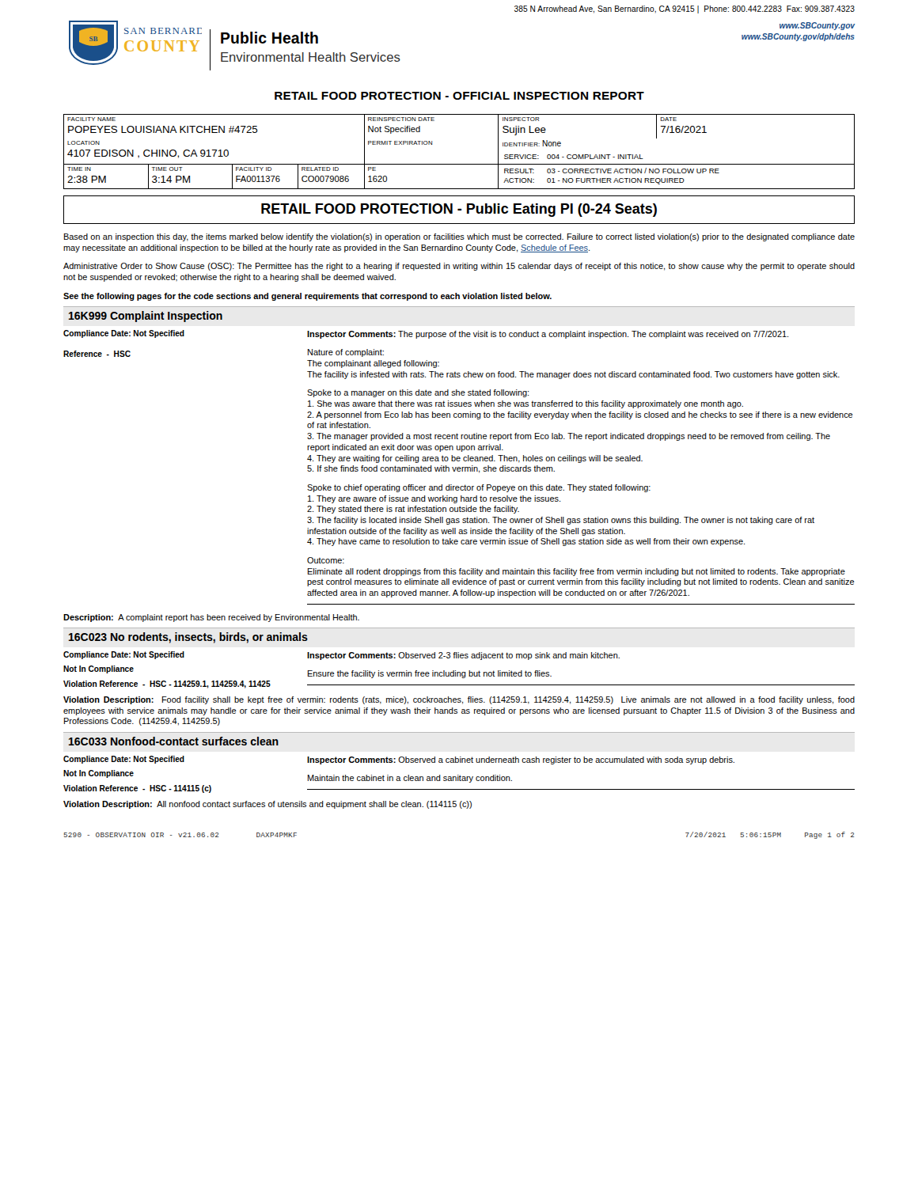385 N Arrowhead Ave, San Bernardino, CA 92415 | Phone: 800.442.2283 Fax: 909.387.4323
www.SBCounty.gov
www.SBCounty.gov/dph/dehs
SB SAN BERNARDINO COUNTY
Public Health
Environmental Health Services
RETAIL FOOD PROTECTION - OFFICIAL INSPECTION REPORT
| FACILITY NAME POPEYES LOUISIANA KITCHEN #4725 | REINSPECTION DATE Not Specified | INSPECTOR Sujin Lee | DATE 7/16/2021 |
| LOCATION 4107 EDISON , CHINO, CA 91710 | PERMIT EXPIRATION | IDENTIFIER: None SERVICE: 004 - COMPLAINT - INITIAL |
| / TIME IN 2:38 PM / TIME OUT 3:14 PM / FACILITY ID FA0011376 / RELATED ID CO0079086 / | PE 1620 | RESULT: 03 - CORRECTIVE ACTION / NO FOLLOW UP RE ACTION: 01 - NO FURTHER ACTION REQUIRED |
RETAIL FOOD PROTECTION - Public Eating Pl (0-24 Seats)
Based on an inspection this day, the items marked below identify the violation(s) in operation or facilities which must be corrected. Failure to correct listed violation(s) prior to the designated compliance date may necessitate an additional inspection to be billed at the hourly rate as provided in the San Bernardino County Code, Schedule of Fees.
Administrative Order to Show Cause (OSC): The Permittee has the right to a hearing if requested in writing within 15 calendar days of receipt of this notice, to show cause why the permit to operate should not be suspended or revoked; otherwise the right to a hearing shall be deemed waived.
See the following pages for the code sections and general requirements that correspond to each violation listed below.
16K999 Complaint Inspection
Compliance Date: Not Specified
Reference - HSC
Inspector Comments: The purpose of the visit is to conduct a complaint inspection. The complaint was received on 7/7/2021.
Nature of complaint:
The complainant alleged following:
The facility is infested with rats. The rats chew on food. The manager does not discard contaminated food. Two customers have gotten sick.
Spoke to a manager on this date and she stated following:
1. She was aware that there was rat issues when she was transferred to this facility approximately one month ago.
2. A personnel from Eco lab has been coming to the facility everyday when the facility is closed and he checks to see if there is a new evidence of rat infestation.
3. The manager provided a most recent routine report from Eco lab. The report indicated droppings need to be removed from ceiling. The report indicated an exit door was open upon arrival.
4. They are waiting for ceiling area to be cleaned. Then, holes on ceilings will be sealed.
5. If she finds food contaminated with vermin, she discards them.
Spoke to chief operating officer and director of Popeye on this date. They stated following:
1. They are aware of issue and working hard to resolve the issues.
2. They stated there is rat infestation outside the facility.
3. The facility is located inside Shell gas station. The owner of Shell gas station owns this building. The owner is not taking care of rat infestation outside of the facility as well as inside the facility of the Shell gas station.
4. They have came to resolution to take care vermin issue of Shell gas station side as well from their own expense.
Outcome:
Eliminate all rodent droppings from this facility and maintain this facility free from vermin including but not limited to rodents. Take appropriate pest control measures to eliminate all evidence of past or current vermin from this facility including but not limited to rodents. Clean and sanitize affected area in an approved manner. A follow-up inspection will be conducted on or after 7/26/2021.
Description: A complaint report has been received by Environmental Health.
16C023 No rodents, insects, birds, or animals
Compliance Date: Not Specified
Not In Compliance
Violation Reference - HSC - 114259.1, 114259.4, 11425
Inspector Comments: Observed 2-3 flies adjacent to mop sink and main kitchen.
Ensure the facility is vermin free including but not limited to flies.
Violation Description: Food facility shall be kept free of vermin: rodents (rats, mice), cockroaches, flies. (114259.1, 114259.4, 114259.5) Live animals are not allowed in a food facility unless, food employees with service animals may handle or care for their service animal if they wash their hands as required or persons who are licensed pursuant to Chapter 11.5 of Division 3 of the Business and Professions Code. (114259.4, 114259.5)
16C033 Nonfood-contact surfaces clean
Compliance Date: Not Specified
Not In Compliance
Violation Reference - HSC - 114115 (c)
Inspector Comments: Observed a cabinet underneath cash register to be accumulated with soda syrup debris.
Maintain the cabinet in a clean and sanitary condition.
Violation Description: All nonfood contact surfaces of utensils and equipment shall be clean. (114115 (c))
5290 - OBSERVATION OIR - v21.06.02 DAXP4PMKF
7/20/2021 5:06:15PM Page 1 of 2